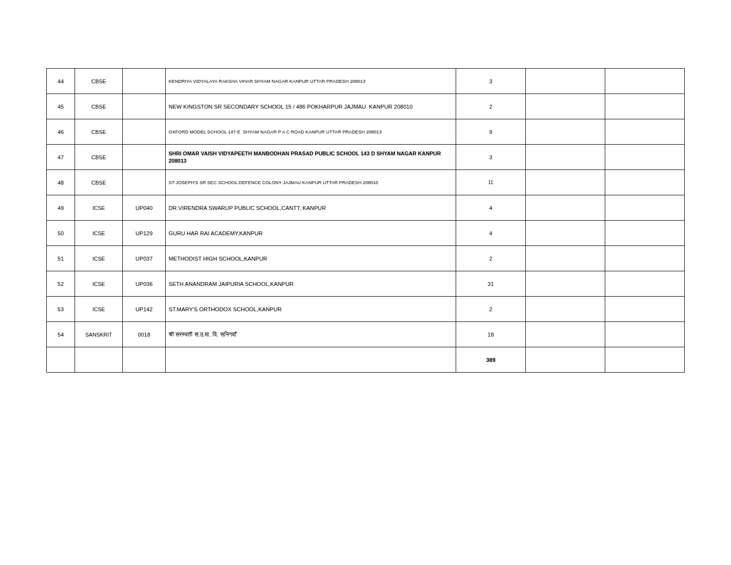| 44 | CBSE | | KENDRIYA VIDYALAYA RAKSHA VIHAR SHYAM NAGAR KANPUR UTTAR PRADESH 208013 | 3 | | |
| 45 | CBSE | | NEW KINGSTON SR SECONDARY SCHOOL 15 / 486 POKHARPUR JAJMAU KANPUR 208010 | 2 | | |
| 46 | CBSE | | OXFORD MODEL SCHOOL 147-E SHYAM NAGAR P A C ROAD KANPUR UTTAR PRADESH 208013 | 9 | | |
| 47 | CBSE | | SHRI OMAR VAISH VIDYAPEETH MANBODHAN PRASAD PUBLIC SCHOOL 143 D SHYAM NAGAR KANPUR 208013 | 3 | | |
| 48 | CBSE | | ST JOSEPH'S SR SEC SCHOOL DEFENCE COLONY JAJMAU KANPUR UTTAR PRADESH 208010 | 11 | | |
| 49 | ICSE | UP040 | DR.VIRENDRA SWARUP PUBLIC SCHOOL,CANTT, KANPUR | 4 | | |
| 50 | ICSE | UP129 | GURU HAR RAI ACADEMY,KANPUR | 4 | | |
| 51 | ICSE | UP037 | METHODIST HIGH SCHOOL,KANPUR | 2 | | |
| 52 | ICSE | UP036 | SETH ANANDRAM JAIPURIA SCHOOL,KANPUR | 31 | | |
| 53 | ICSE | UP142 | ST.MARY'S ORTHODOX SCHOOL,KANPUR | 2 | | |
| 54 | SANSKRIT | 0018 | श्री सरस्वती सं.उ.मा. वि. सनिगवाँ | 18 | | |
| | | | | 389 | | |